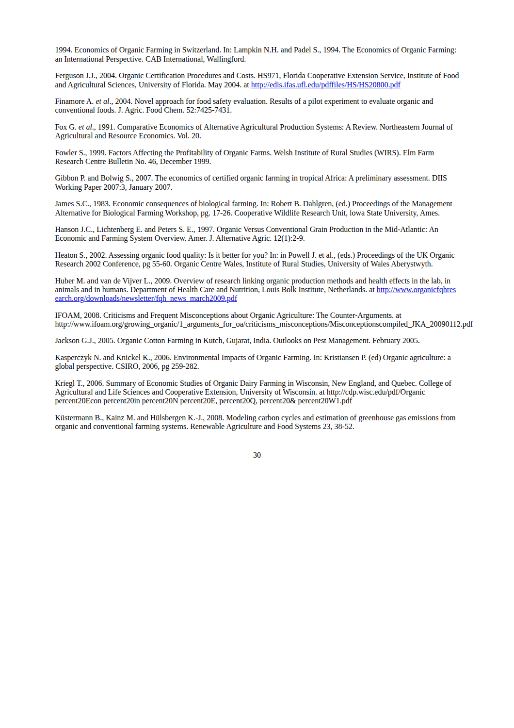1994. Economics of Organic Farming in Switzerland. In: Lampkin N.H. and Padel S., 1994. The Economics of Organic Farming: an International Perspective. CAB International, Wallingford.
Ferguson J.J., 2004. Organic Certification Procedures and Costs. HS971, Florida Cooperative Extension Service, Institute of Food and Agricultural Sciences, University of Florida. May 2004. at http://edis.ifas.ufl.edu/pdffiles/HS/HS20800.pdf
Finamore A. et al., 2004. Novel approach for food safety evaluation. Results of a pilot experiment to evaluate organic and conventional foods. J. Agric. Food Chem. 52:7425-7431.
Fox G. et al., 1991. Comparative Economics of Alternative Agricultural Production Systems: A Review. Northeastern Journal of Agricultural and Resource Economics. Vol. 20.
Fowler S., 1999. Factors Affecting the Profitability of Organic Farms. Welsh Institute of Rural Studies (WIRS). Elm Farm Research Centre Bulletin No. 46, December 1999.
Gibbon P. and Bolwig S., 2007. The economics of certified organic farming in tropical Africa: A preliminary assessment. DIIS Working Paper 2007:3, January 2007.
James S.C., 1983. Economic consequences of biological farming. In: Robert B. Dahlgren, (ed.) Proceedings of the Management Alternative for Biological Farming Workshop, pg. 17-26. Cooperative Wildlife Research Unit, lowa State University, Ames.
Hanson J.C., Lichtenberg E. and Peters S. E., 1997. Organic Versus Conventional Grain Production in the Mid-Atlantic: An Economic and Farming System Overview. Amer. J. Alternative Agric. 12(1):2-9.
Heaton S., 2002. Assessing organic food quality: Is it better for you? In: in Powell J. et al., (eds.) Proceedings of the UK Organic Research 2002 Conference, pg 55-60. Organic Centre Wales, Institute of Rural Studies, University of Wales Aberystwyth.
Huber M. and van de Vijver L., 2009. Overview of research linking organic production methods and health effects in the lab, in animals and in humans. Department of Health Care and Nutrition, Louis Bolk Institute, Netherlands. at http://www.organicfqhresearch.org/downloads/newsletter/fqh_news_march2009.pdf
IFOAM, 2008. Criticisms and Frequent Misconceptions about Organic Agriculture: The Counter-Arguments. at http://www.ifoam.org/growing_organic/1_arguments_for_oa/criticisms_misconceptions/Misconceptionscompiled_JKA_20090112.pdf
Jackson G.J., 2005. Organic Cotton Farming in Kutch, Gujarat, India. Outlooks on Pest Management. February 2005.
Kasperczyk N. and Knickel K., 2006. Environmental Impacts of Organic Farming. In: Kristiansen P. (ed) Organic agriculture: a global perspective. CSIRO, 2006, pg 259-282.
Kriegl T., 2006. Summary of Economic Studies of Organic Dairy Farming in Wisconsin, New England, and Quebec. College of Agricultural and Life Sciences and Cooperative Extension, University of Wisconsin. at http://cdp.wisc.edu/pdf/Organic percent20Econ percent20in percent20N percent20E, percent20Q, percent20& percent20W1.pdf
Küstermann B., Kainz M. and Hülsbergen K.-J., 2008. Modeling carbon cycles and estimation of greenhouse gas emissions from organic and conventional farming systems. Renewable Agriculture and Food Systems 23, 38-52.
30